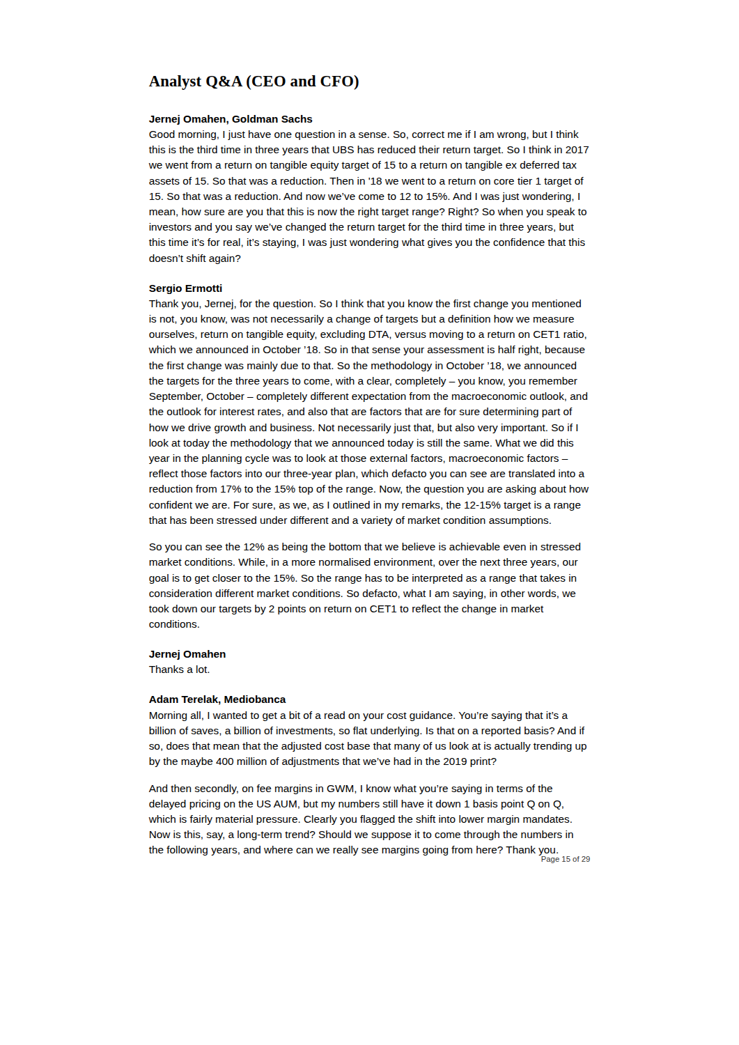Analyst Q&A (CEO and CFO)
Jernej Omahen, Goldman Sachs
Good morning, I just have one question in a sense. So, correct me if I am wrong, but I think this is the third time in three years that UBS has reduced their return target. So I think in 2017 we went from a return on tangible equity target of 15 to a return on tangible ex deferred tax assets of 15. So that was a reduction. Then in '18 we went to a return on core tier 1 target of 15. So that was a reduction. And now we’ve come to 12 to 15%. And I was just wondering, I mean, how sure are you that this is now the right target range? Right? So when you speak to investors and you say we’ve changed the return target for the third time in three years, but this time it’s for real, it’s staying, I was just wondering what gives you the confidence that this doesn’t shift again?
Sergio Ermotti
Thank you, Jernej, for the question. So I think that you know the first change you mentioned is not, you know, was not necessarily a change of targets but a definition how we measure ourselves, return on tangible equity, excluding DTA, versus moving to a return on CET1 ratio, which we announced in October ’18. So in that sense your assessment is half right, because the first change was mainly due to that. So the methodology in October ’18, we announced the targets for the three years to come, with a clear, completely – you know, you remember September, October – completely different expectation from the macroeconomic outlook, and the outlook for interest rates, and also that are factors that are for sure determining part of how we drive growth and business. Not necessarily just that, but also very important. So if I look at today the methodology that we announced today is still the same. What we did this year in the planning cycle was to look at those external factors, macroeconomic factors – reflect those factors into our three-year plan, which defacto you can see are translated into a reduction from 17% to the 15% top of the range. Now, the question you are asking about how confident we are. For sure, as we, as I outlined in my remarks, the 12-15% target is a range that has been stressed under different and a variety of market condition assumptions.
So you can see the 12% as being the bottom that we believe is achievable even in stressed market conditions. While, in a more normalised environment, over the next three years, our goal is to get closer to the 15%. So the range has to be interpreted as a range that takes in consideration different market conditions. So defacto, what I am saying, in other words, we took down our targets by 2 points on return on CET1 to reflect the change in market conditions.
Jernej Omahen
Thanks a lot.
Adam Terelak, Mediobanca
Morning all, I wanted to get a bit of a read on your cost guidance. You’re saying that it’s a billion of saves, a billion of investments, so flat underlying. Is that on a reported basis? And if so, does that mean that the adjusted cost base that many of us look at is actually trending up by the maybe 400 million of adjustments that we’ve had in the 2019 print?
And then secondly, on fee margins in GWM, I know what you’re saying in terms of the delayed pricing on the US AUM, but my numbers still have it down 1 basis point Q on Q, which is fairly material pressure. Clearly you flagged the shift into lower margin mandates. Now is this, say, a long-term trend? Should we suppose it to come through the numbers in the following years, and where can we really see margins going from here? Thank you.
Page 15 of 29